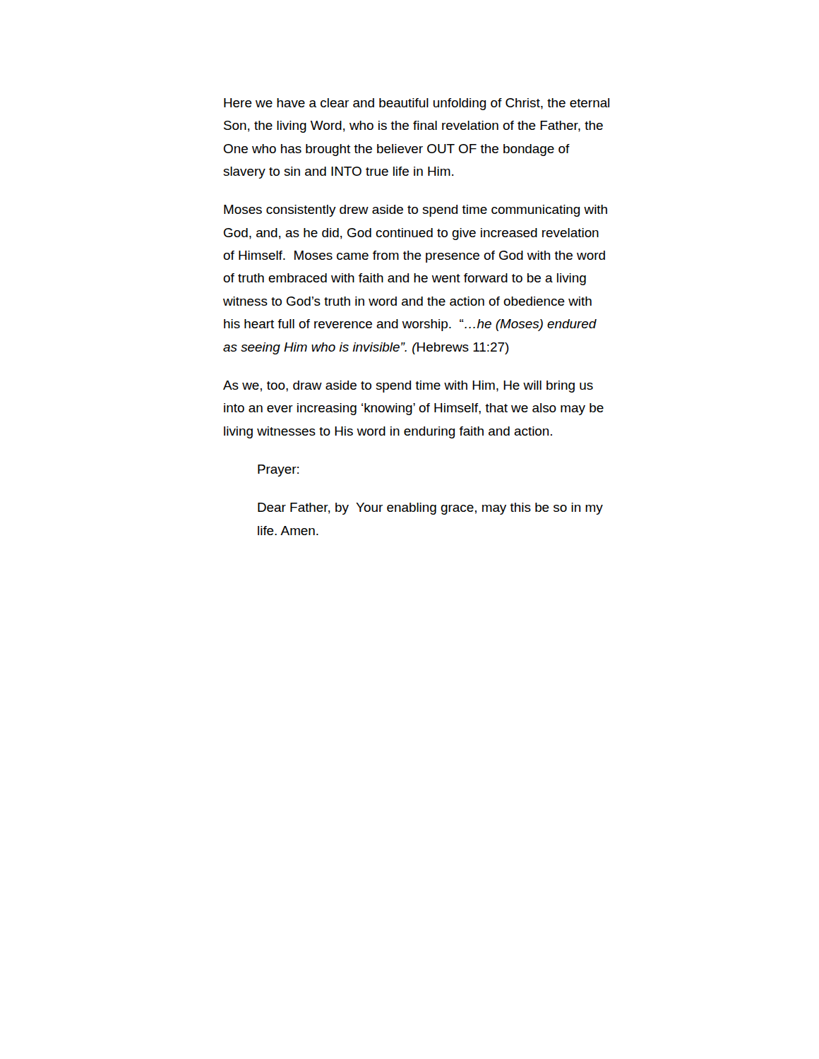Here we have a clear and beautiful unfolding of Christ, the eternal Son, the living Word, who is the final revelation of the Father, the One who has brought the believer OUT OF the bondage of slavery to sin and INTO true life in Him.
Moses consistently drew aside to spend time communicating with God, and, as he did, God continued to give increased revelation of Himself. Moses came from the presence of God with the word of truth embraced with faith and he went forward to be a living witness to God’s truth in word and the action of obedience with his heart full of reverence and worship. “…he (Moses) endured as seeing Him who is invisible”. (Hebrews 11:27)
As we, too, draw aside to spend time with Him, He will bring us into an ever increasing ‘knowing’ of Himself, that we also may be living witnesses to His word in enduring faith and action.
Prayer:
Dear Father, by Your enabling grace, may this be so in my life. Amen.